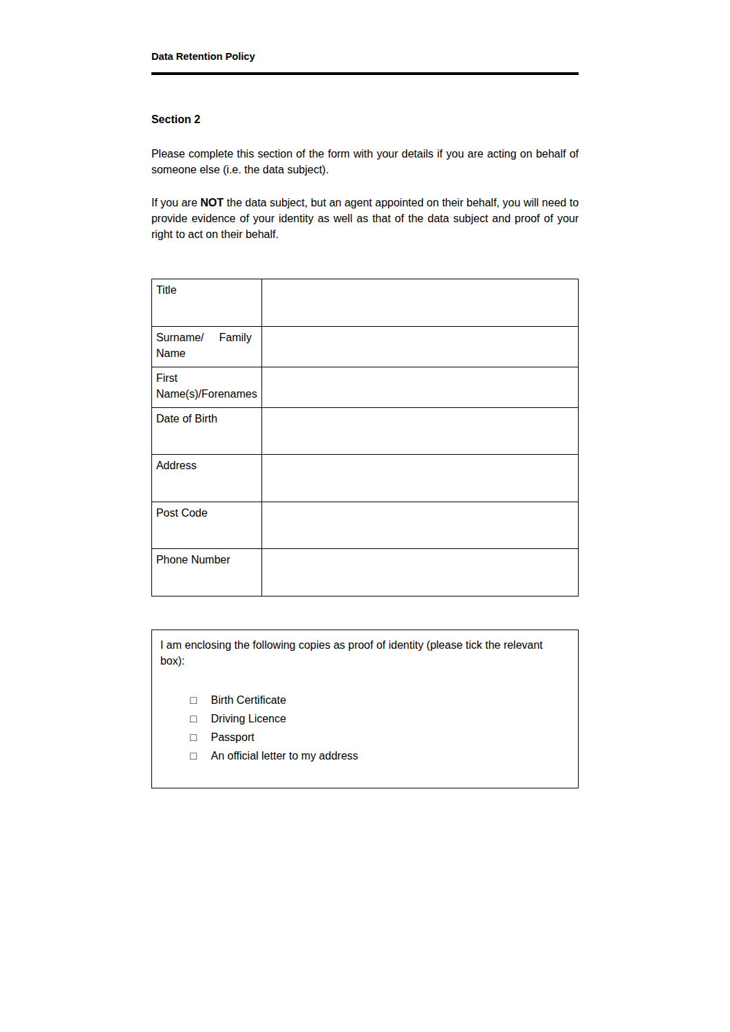Data Retention Policy
Section 2
Please complete this section of the form with your details if you are acting on behalf of someone else (i.e. the data subject).
If you are NOT the data subject, but an agent appointed on their behalf, you will need to provide evidence of your identity as well as that of the data subject and proof of your right to act on their behalf.
| Title | |
| Surname/ Family Name | |
| First Name(s)/Forenames | |
| Date of Birth | |
| Address | |
| Post Code | |
| Phone Number | |
I am enclosing the following copies as proof of identity (please tick the relevant box):
Birth Certificate
Driving Licence
Passport
An official letter to my address